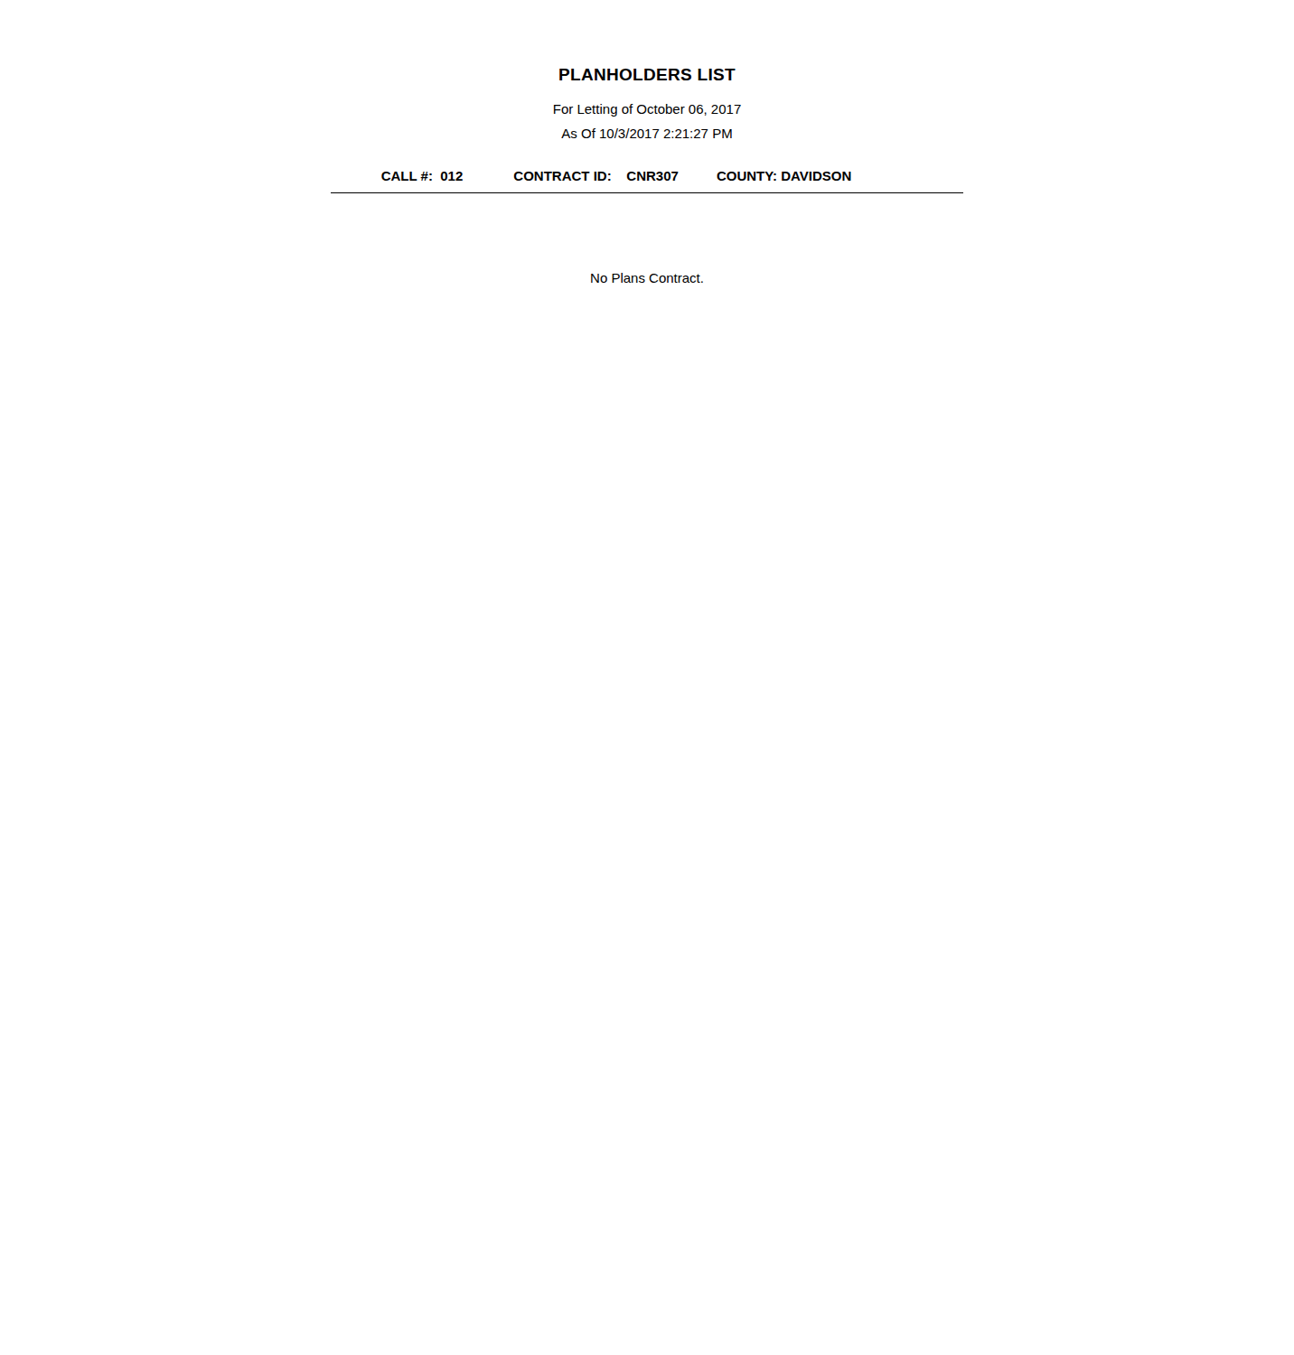PLANHOLDERS LIST
For Letting of October 06, 2017
As Of 10/3/2017 2:21:27 PM
CALL #: 012 CONTRACT ID: CNR307 COUNTY: DAVIDSON
No Plans Contract.